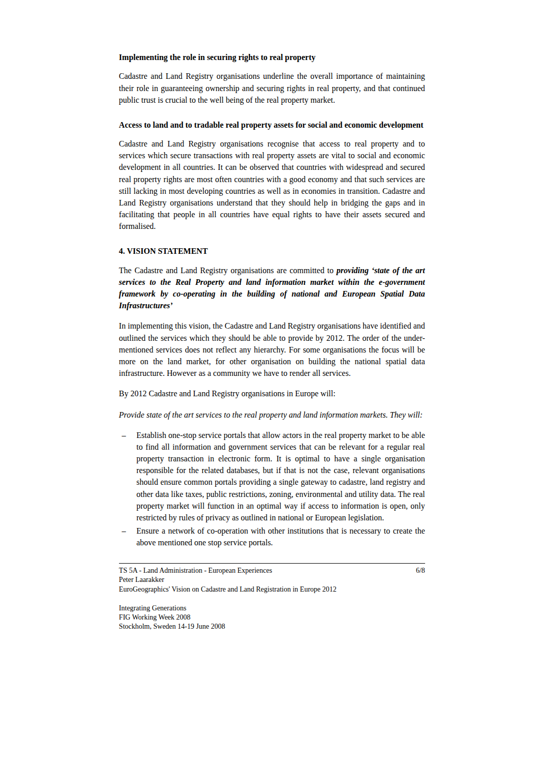Implementing the role in securing rights to real property
Cadastre and Land Registry organisations underline the overall importance of maintaining their role in guaranteeing ownership and securing rights in real property, and that continued public trust is crucial to the well being of the real property market.
Access to land and to tradable real property assets for social and economic development
Cadastre and Land Registry organisations recognise that access to real property and to services which secure transactions with real property assets are vital to social and economic development in all countries. It can be observed that countries with widespread and secured real property rights are most often countries with a good economy and that such services are still lacking in most developing countries as well as in economies in transition. Cadastre and Land Registry organisations understand that they should help in bridging the gaps and in facilitating that people in all countries have equal rights to have their assets secured and formalised.
4. VISION STATEMENT
The Cadastre and Land Registry organisations are committed to providing ‘state of the art services to the Real Property and land information market within the e-government framework by co-operating in the building of national and European Spatial Data Infrastructures’
In implementing this vision, the Cadastre and Land Registry organisations have identified and outlined the services which they should be able to provide by 2012. The order of the under-mentioned services does not reflect any hierarchy. For some organisations the focus will be more on the land market, for other organisation on building the national spatial data infrastructure. However as a community we have to render all services.
By 2012 Cadastre and Land Registry organisations in Europe will:
Provide state of the art services to the real property and land information markets. They will:
Establish one-stop service portals that allow actors in the real property market to be able to find all information and government services that can be relevant for a regular real property transaction in electronic form. It is optimal to have a single organisation responsible for the related databases, but if that is not the case, relevant organisations should ensure common portals providing a single gateway to cadastre, land registry and other data like taxes, public restrictions, zoning, environmental and utility data. The real property market will function in an optimal way if access to information is open, only restricted by rules of privacy as outlined in national or European legislation.
Ensure a network of co-operation with other institutions that is necessary to create the above mentioned one stop service portals.
6/8 TS 5A - Land Administration - European Experiences
Peter Laarakker
EuroGeographics' Vision on Cadastre and Land Registration in Europe 2012
Integrating Generations
FIG Working Week 2008
Stockholm, Sweden 14-19 June 2008